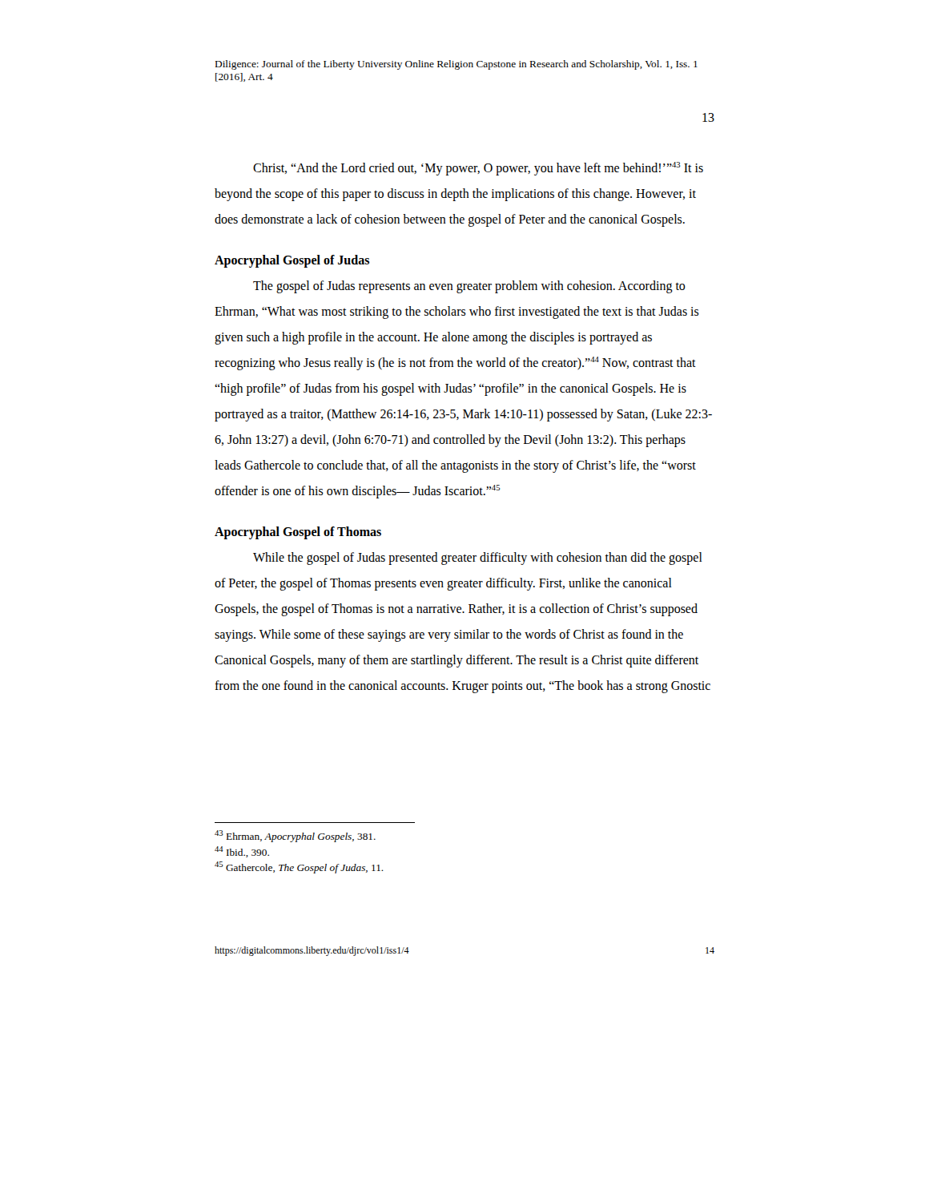Diligence: Journal of the Liberty University Online Religion Capstone in Research and Scholarship, Vol. 1, Iss. 1 [2016], Art. 4
13
Christ, “And the Lord cried out, ‘My power, O power, you have left me behind!’”43 It is beyond the scope of this paper to discuss in depth the implications of this change. However, it does demonstrate a lack of cohesion between the gospel of Peter and the canonical Gospels.
Apocryphal Gospel of Judas
The gospel of Judas represents an even greater problem with cohesion. According to Ehrman, “What was most striking to the scholars who first investigated the text is that Judas is given such a high profile in the account. He alone among the disciples is portrayed as recognizing who Jesus really is (he is not from the world of the creator).”44 Now, contrast that “high profile” of Judas from his gospel with Judas’ “profile” in the canonical Gospels. He is portrayed as a traitor, (Matthew 26:14-16, 23-5, Mark 14:10-11) possessed by Satan, (Luke 22:3-6, John 13:27) a devil, (John 6:70-71) and controlled by the Devil (John 13:2). This perhaps leads Gathercole to conclude that, of all the antagonists in the story of Christ’s life, the “worst offender is one of his own disciples— Judas Iscariot.”45
Apocryphal Gospel of Thomas
While the gospel of Judas presented greater difficulty with cohesion than did the gospel of Peter, the gospel of Thomas presents even greater difficulty. First, unlike the canonical Gospels, the gospel of Thomas is not a narrative. Rather, it is a collection of Christ’s supposed sayings. While some of these sayings are very similar to the words of Christ as found in the Canonical Gospels, many of them are startlingly different. The result is a Christ quite different from the one found in the canonical accounts. Kruger points out, “The book has a strong Gnostic
43 Ehrman, Apocryphal Gospels, 381.
44 Ibid., 390.
45 Gathercole, The Gospel of Judas, 11.
https://digitalcommons.liberty.edu/djrc/vol1/iss1/4 14